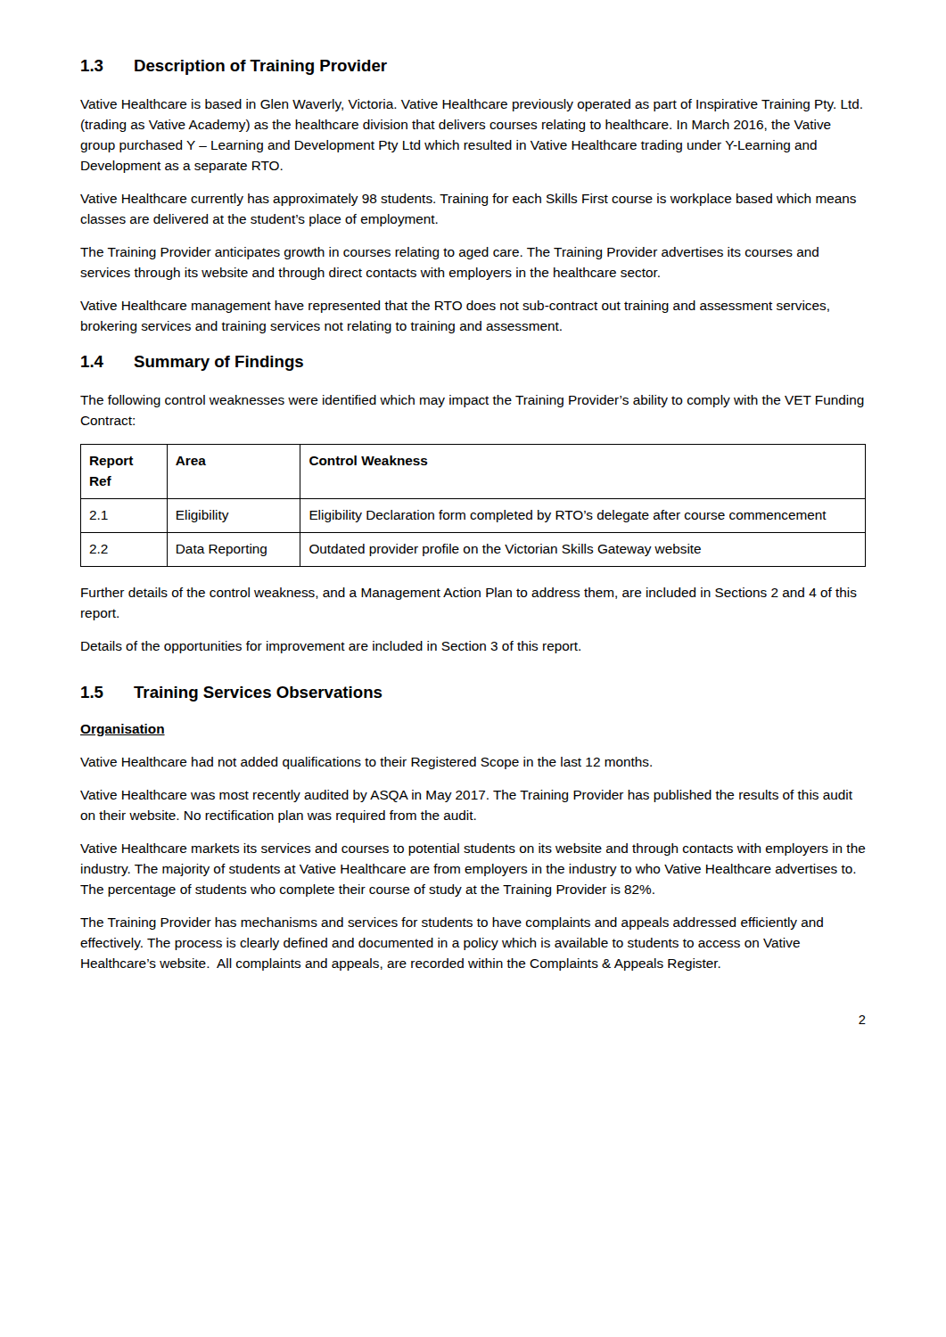1.3 Description of Training Provider
Vative Healthcare is based in Glen Waverly, Victoria. Vative Healthcare previously operated as part of Inspirative Training Pty. Ltd. (trading as Vative Academy) as the healthcare division that delivers courses relating to healthcare. In March 2016, the Vative group purchased Y – Learning and Development Pty Ltd which resulted in Vative Healthcare trading under Y-Learning and Development as a separate RTO.
Vative Healthcare currently has approximately 98 students. Training for each Skills First course is workplace based which means classes are delivered at the student’s place of employment.
The Training Provider anticipates growth in courses relating to aged care. The Training Provider advertises its courses and services through its website and through direct contacts with employers in the healthcare sector.
Vative Healthcare management have represented that the RTO does not sub-contract out training and assessment services, brokering services and training services not relating to training and assessment.
1.4 Summary of Findings
The following control weaknesses were identified which may impact the Training Provider’s ability to comply with the VET Funding Contract:
| Report Ref | Area | Control Weakness |
| --- | --- | --- |
| 2.1 | Eligibility | Eligibility Declaration form completed by RTO’s delegate after course commencement |
| 2.2 | Data Reporting | Outdated provider profile on the Victorian Skills Gateway website |
Further details of the control weakness, and a Management Action Plan to address them, are included in Sections 2 and 4 of this report.
Details of the opportunities for improvement are included in Section 3 of this report.
1.5 Training Services Observations
Organisation
Vative Healthcare had not added qualifications to their Registered Scope in the last 12 months.
Vative Healthcare was most recently audited by ASQA in May 2017. The Training Provider has published the results of this audit on their website. No rectification plan was required from the audit.
Vative Healthcare markets its services and courses to potential students on its website and through contacts with employers in the industry. The majority of students at Vative Healthcare are from employers in the industry to who Vative Healthcare advertises to. The percentage of students who complete their course of study at the Training Provider is 82%.
The Training Provider has mechanisms and services for students to have complaints and appeals addressed efficiently and effectively. The process is clearly defined and documented in a policy which is available to students to access on Vative Healthcare’s website. All complaints and appeals, are recorded within the Complaints & Appeals Register.
2